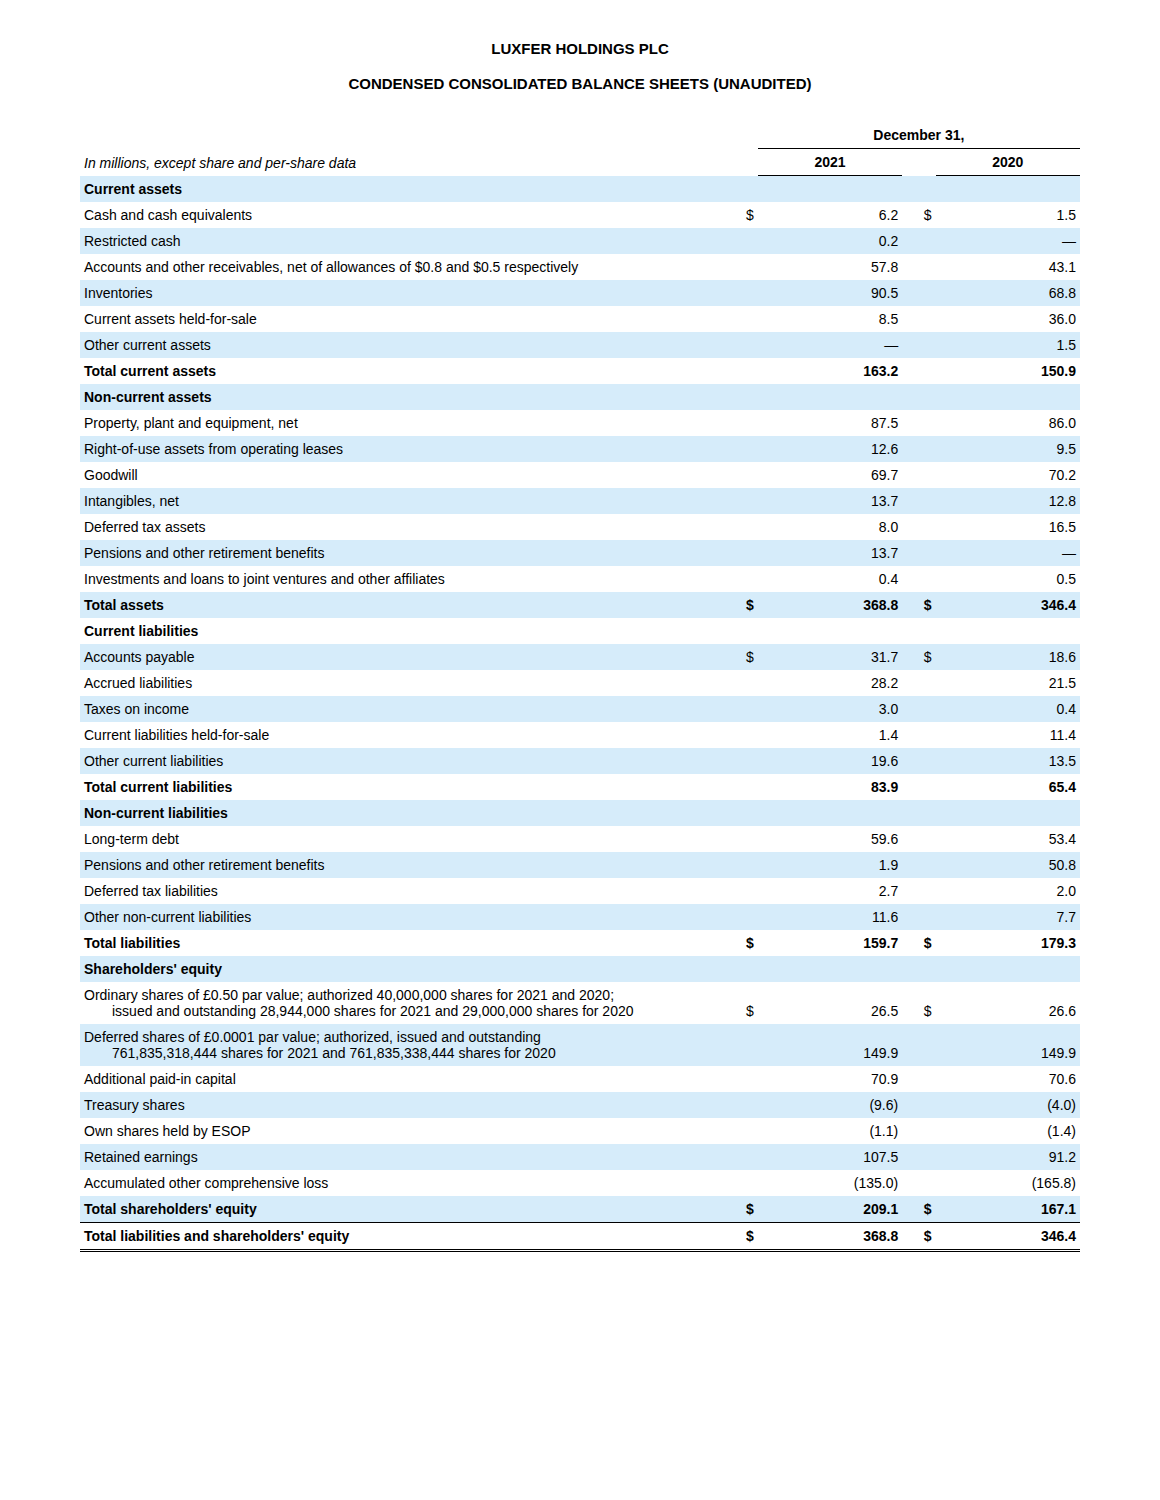LUXFER HOLDINGS PLC
CONDENSED CONSOLIDATED BALANCE SHEETS (UNAUDITED)
| | | December 31, |
| --- | --- | --- |
| In millions, except share and per-share data | | 2021 | | 2020 |
| Current assets | | | | |
| Cash and cash equivalents | $ | 6.2 | $ | 1.5 |
| Restricted cash | | 0.2 | | — |
| Accounts and other receivables, net of allowances of $0.8 and $0.5 respectively | | 57.8 | | 43.1 |
| Inventories | | 90.5 | | 68.8 |
| Current assets held-for-sale | | 8.5 | | 36.0 |
| Other current assets | | — | | 1.5 |
| Total current assets | | 163.2 | | 150.9 |
| Non-current assets | | | | |
| Property, plant and equipment, net | | 87.5 | | 86.0 |
| Right-of-use assets from operating leases | | 12.6 | | 9.5 |
| Goodwill | | 69.7 | | 70.2 |
| Intangibles, net | | 13.7 | | 12.8 |
| Deferred tax assets | | 8.0 | | 16.5 |
| Pensions and other retirement benefits | | 13.7 | | — |
| Investments and loans to joint ventures and other affiliates | | 0.4 | | 0.5 |
| Total assets | $ | 368.8 | $ | 346.4 |
| Current liabilities | | | | |
| Accounts payable | $ | 31.7 | $ | 18.6 |
| Accrued liabilities | | 28.2 | | 21.5 |
| Taxes on income | | 3.0 | | 0.4 |
| Current liabilities held-for-sale | | 1.4 | | 11.4 |
| Other current liabilities | | 19.6 | | 13.5 |
| Total current liabilities | | 83.9 | | 65.4 |
| Non-current liabilities | | | | |
| Long-term debt | | 59.6 | | 53.4 |
| Pensions and other retirement benefits | | 1.9 | | 50.8 |
| Deferred tax liabilities | | 2.7 | | 2.0 |
| Other non-current liabilities | | 11.6 | | 7.7 |
| Total liabilities | $ | 159.7 | $ | 179.3 |
| Shareholders' equity | | | | |
| Ordinary shares of £0.50 par value; authorized 40,000,000 shares for 2021 and 2020; issued and outstanding 28,944,000 shares for 2021 and 29,000,000 shares for 2020 | $ | 26.5 | $ | 26.6 |
| Deferred shares of £0.0001 par value; authorized, issued and outstanding 761,835,318,444 shares for 2021 and 761,835,338,444 shares for 2020 | | 149.9 | | 149.9 |
| Additional paid-in capital | | 70.9 | | 70.6 |
| Treasury shares | | (9.6) | | (4.0) |
| Own shares held by ESOP | | (1.1) | | (1.4) |
| Retained earnings | | 107.5 | | 91.2 |
| Accumulated other comprehensive loss | | (135.0) | | (165.8) |
| Total shareholders' equity | $ | 209.1 | $ | 167.1 |
| Total liabilities and shareholders' equity | $ | 368.8 | $ | 346.4 |